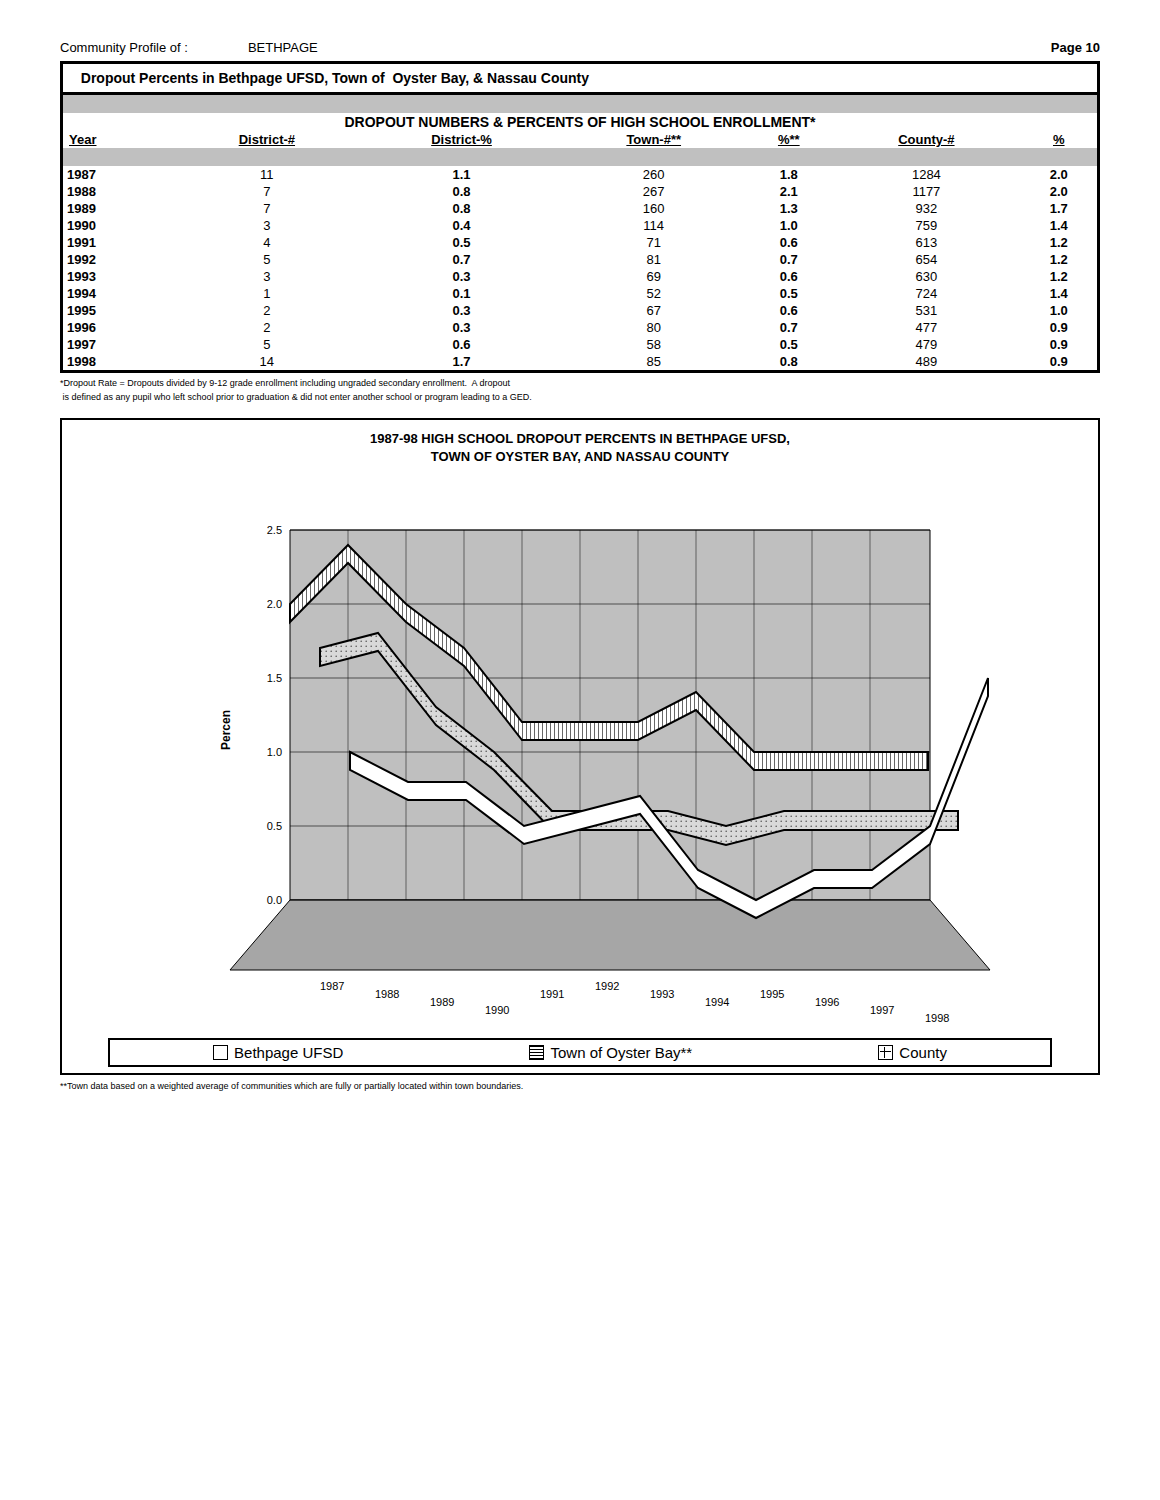Community Profile of : BETHPAGE
Page 10
Dropout Percents in Bethpage UFSD, Town of Oyster Bay, & Nassau County
| DROPOUT NUMBERS & PERCENTS OF HIGH SCHOOL ENROLLMENT* |
| Year | District-# | District-% | Town-#** | %** | County-# | % |
| 1987 | 11 | 1.1 | 260 | 1.8 | 1284 | 2.0 |
| 1988 | 7 | 0.8 | 267 | 2.1 | 1177 | 2.0 |
| 1989 | 7 | 0.8 | 160 | 1.3 | 932 | 1.7 |
| 1990 | 3 | 0.4 | 114 | 1.0 | 759 | 1.4 |
| 1991 | 4 | 0.5 | 71 | 0.6 | 613 | 1.2 |
| 1992 | 5 | 0.7 | 81 | 0.7 | 654 | 1.2 |
| 1993 | 3 | 0.3 | 69 | 0.6 | 630 | 1.2 |
| 1994 | 1 | 0.1 | 52 | 0.5 | 724 | 1.4 |
| 1995 | 2 | 0.3 | 67 | 0.6 | 531 | 1.0 |
| 1996 | 2 | 0.3 | 80 | 0.7 | 477 | 0.9 |
| 1997 | 5 | 0.6 | 58 | 0.5 | 479 | 0.9 |
| 1998 | 14 | 1.7 | 85 | 0.8 | 489 | 0.9 |
*Dropout Rate = Dropouts divided by 9-12 grade enrollment including ungraded secondary enrollment. A dropout
is defined as any pupil who left school prior to graduation & did not enter another school or program leading to a GED.
1987-98 HIGH SCHOOL DROPOUT PERCENTS IN BETHPAGE UFSD,
TOWN OF OYSTER BAY, AND NASSAU COUNTY
0.0 0.5 1.0 1.5 2.0 2.5 Percen 1987 1988 1989 1990 1991 1992 1993 1994 1995 1996 1997 1998
Bethpage UFSD Town of Oyster Bay** County
**Town data based on a weighted average of communities which are fully or partially located within town boundaries.